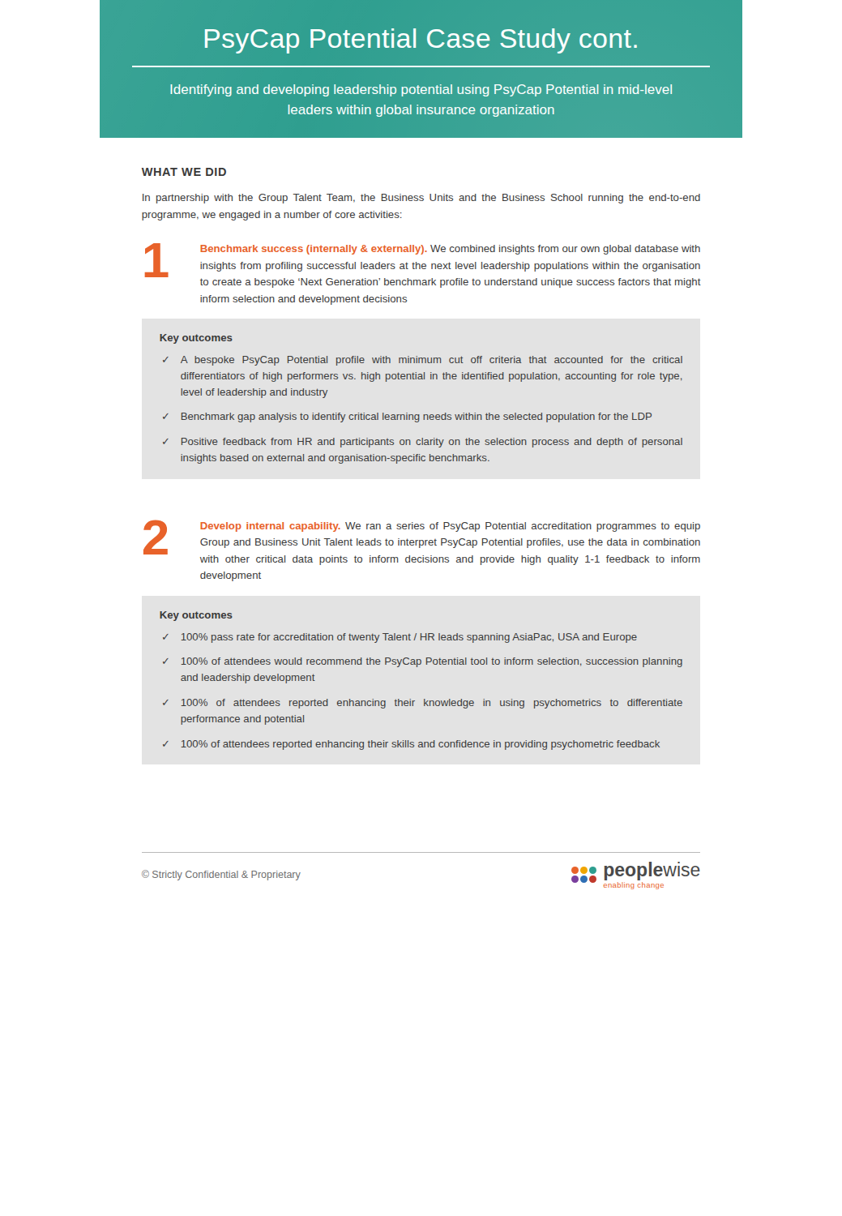PsyCap Potential Case Study cont.
Identifying and developing leadership potential using PsyCap Potential in mid-level leaders within global insurance organization
WHAT WE DID
In partnership with the Group Talent Team, the Business Units and the Business School running the end-to-end programme, we engaged in a number of core activities:
1
Benchmark success (internally & externally). We combined insights from our own global database with insights from profiling successful leaders at the next level leadership populations within the organisation to create a bespoke ‘Next Generation’ benchmark profile to understand unique success factors that might inform selection and development decisions
Key outcomes
A bespoke PsyCap Potential profile with minimum cut off criteria that accounted for the critical differentiators of high performers vs. high potential in the identified population, accounting for role type, level of leadership and industry
Benchmark gap analysis to identify critical learning needs within the selected population for the LDP
Positive feedback from HR and participants on clarity on the selection process and depth of personal insights based on external and organisation-specific benchmarks.
2
Develop internal capability. We ran a series of PsyCap Potential accreditation programmes to equip Group and Business Unit Talent leads to interpret PsyCap Potential profiles, use the data in combination with other critical data points to inform decisions and provide high quality 1-1 feedback to inform development
Key outcomes
100% pass rate for accreditation of twenty Talent / HR leads spanning AsiaPac, USA and Europe
100% of attendees would recommend the PsyCap Potential tool to inform selection, succession planning and leadership development
100% of attendees reported enhancing their knowledge in using psychometrics to differentiate performance and potential
100% of attendees reported enhancing their skills and confidence in providing psychometric feedback
© Strictly Confidential & Proprietary
peoplewise
enabling change